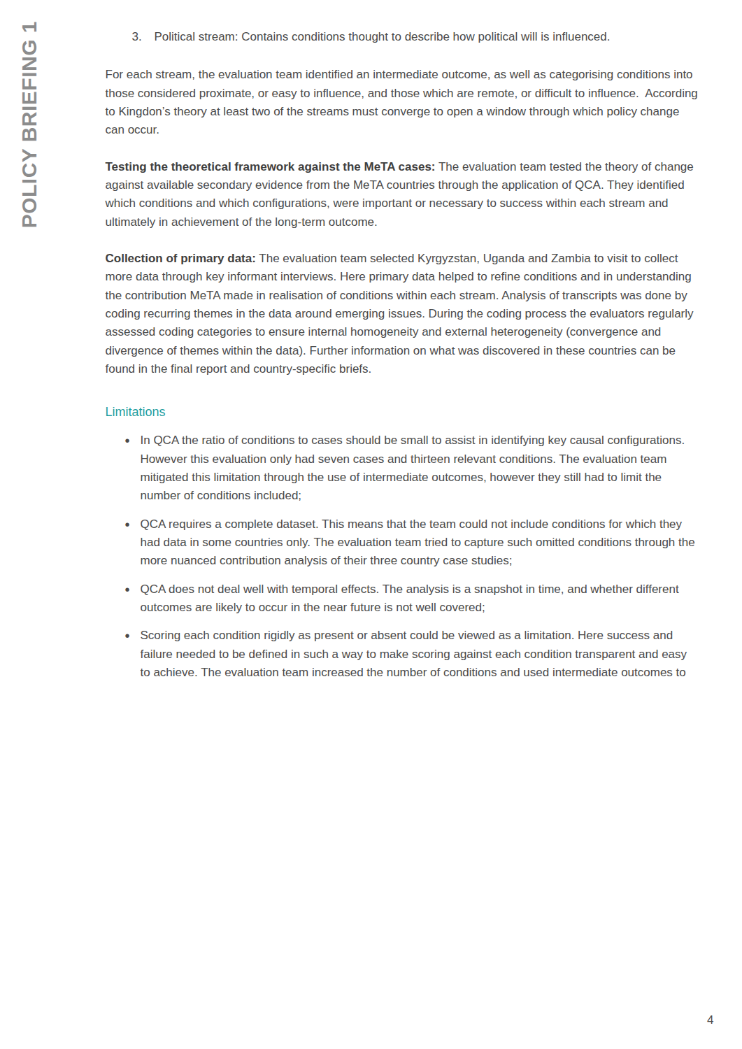POLICY BRIEFING 1
3. Political stream: Contains conditions thought to describe how political will is influenced.
For each stream, the evaluation team identified an intermediate outcome, as well as categorising conditions into those considered proximate, or easy to influence, and those which are remote, or difficult to influence. According to Kingdon’s theory at least two of the streams must converge to open a window through which policy change can occur.
Testing the theoretical framework against the MeTA cases: The evaluation team tested the theory of change against available secondary evidence from the MeTA countries through the application of QCA. They identified which conditions and which configurations, were important or necessary to success within each stream and ultimately in achievement of the long-term outcome.
Collection of primary data: The evaluation team selected Kyrgyzstan, Uganda and Zambia to visit to collect more data through key informant interviews. Here primary data helped to refine conditions and in understanding the contribution MeTA made in realisation of conditions within each stream. Analysis of transcripts was done by coding recurring themes in the data around emerging issues. During the coding process the evaluators regularly assessed coding categories to ensure internal homogeneity and external heterogeneity (convergence and divergence of themes within the data). Further information on what was discovered in these countries can be found in the final report and country-specific briefs.
Limitations
In QCA the ratio of conditions to cases should be small to assist in identifying key causal configurations. However this evaluation only had seven cases and thirteen relevant conditions. The evaluation team mitigated this limitation through the use of intermediate outcomes, however they still had to limit the number of conditions included;
QCA requires a complete dataset. This means that the team could not include conditions for which they had data in some countries only. The evaluation team tried to capture such omitted conditions through the more nuanced contribution analysis of their three country case studies;
QCA does not deal well with temporal effects. The analysis is a snapshot in time, and whether different outcomes are likely to occur in the near future is not well covered;
Scoring each condition rigidly as present or absent could be viewed as a limitation. Here success and failure needed to be defined in such a way to make scoring against each condition transparent and easy to achieve. The evaluation team increased the number of conditions and used intermediate outcomes to
4